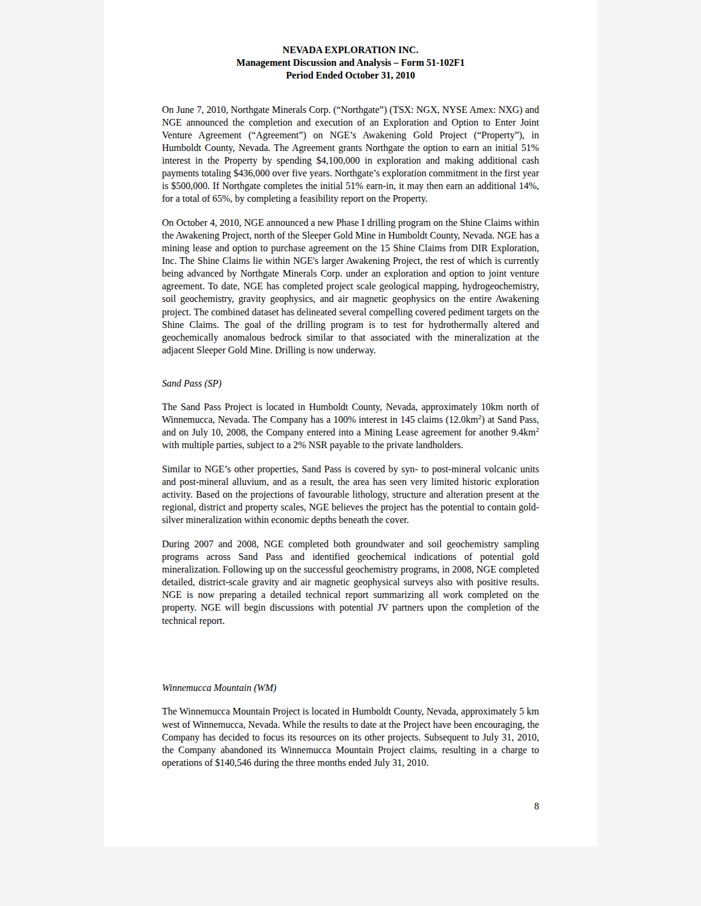NEVADA EXPLORATION INC. Management Discussion and Analysis – Form 51-102F1 Period Ended October 31, 2010
On June 7, 2010, Northgate Minerals Corp. (“Northgate”) (TSX: NGX, NYSE Amex: NXG) and NGE announced the completion and execution of an Exploration and Option to Enter Joint Venture Agreement (“Agreement”) on NGE’s Awakening Gold Project (“Property”), in Humboldt County, Nevada. The Agreement grants Northgate the option to earn an initial 51% interest in the Property by spending $4,100,000 in exploration and making additional cash payments totaling $436,000 over five years. Northgate’s exploration commitment in the first year is $500,000. If Northgate completes the initial 51% earn-in, it may then earn an additional 14%, for a total of 65%, by completing a feasibility report on the Property.
On October 4, 2010, NGE announced a new Phase I drilling program on the Shine Claims within the Awakening Project, north of the Sleeper Gold Mine in Humboldt County, Nevada. NGE has a mining lease and option to purchase agreement on the 15 Shine Claims from DIR Exploration, Inc. The Shine Claims lie within NGE's larger Awakening Project, the rest of which is currently being advanced by Northgate Minerals Corp. under an exploration and option to joint venture agreement. To date, NGE has completed project scale geological mapping, hydrogeochemistry, soil geochemistry, gravity geophysics, and air magnetic geophysics on the entire Awakening project. The combined dataset has delineated several compelling covered pediment targets on the Shine Claims. The goal of the drilling program is to test for hydrothermally altered and geochemically anomalous bedrock similar to that associated with the mineralization at the adjacent Sleeper Gold Mine. Drilling is now underway.
Sand Pass (SP)
The Sand Pass Project is located in Humboldt County, Nevada, approximately 10km north of Winnemucca, Nevada. The Company has a 100% interest in 145 claims (12.0km2) at Sand Pass, and on July 10, 2008, the Company entered into a Mining Lease agreement for another 9.4km2 with multiple parties, subject to a 2% NSR payable to the private landholders.
Similar to NGE’s other properties, Sand Pass is covered by syn- to post-mineral volcanic units and post-mineral alluvium, and as a result, the area has seen very limited historic exploration activity. Based on the projections of favourable lithology, structure and alteration present at the regional, district and property scales, NGE believes the project has the potential to contain gold-silver mineralization within economic depths beneath the cover.
During 2007 and 2008, NGE completed both groundwater and soil geochemistry sampling programs across Sand Pass and identified geochemical indications of potential gold mineralization. Following up on the successful geochemistry programs, in 2008, NGE completed detailed, district-scale gravity and air magnetic geophysical surveys also with positive results. NGE is now preparing a detailed technical report summarizing all work completed on the property. NGE will begin discussions with potential JV partners upon the completion of the technical report.
Winnemucca Mountain (WM)
The Winnemucca Mountain Project is located in Humboldt County, Nevada, approximately 5 km west of Winnemucca, Nevada. While the results to date at the Project have been encouraging, the Company has decided to focus its resources on its other projects. Subsequent to July 31, 2010, the Company abandoned its Winnemucca Mountain Project claims, resulting in a charge to operations of $140,546 during the three months ended July 31, 2010.
8